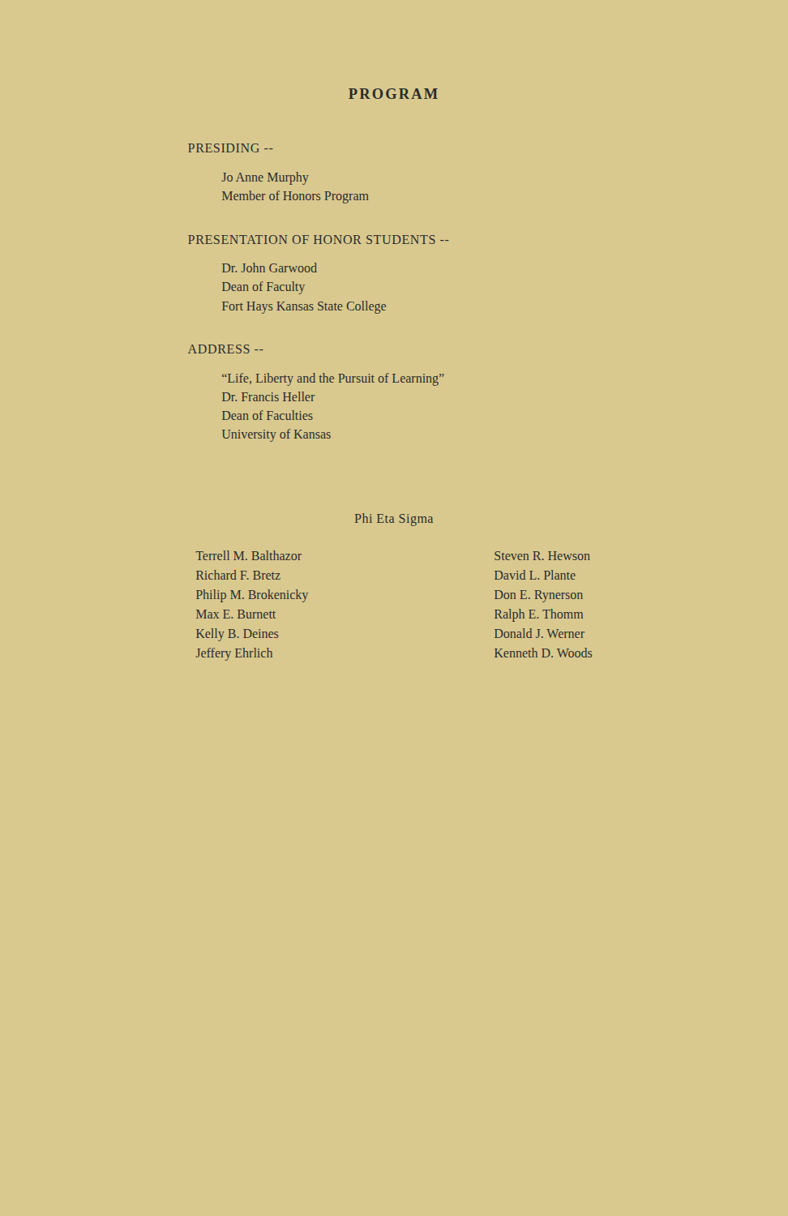PROGRAM
PRESIDING --
Jo Anne Murphy
Member of Honors Program
PRESENTATION OF HONOR STUDENTS --
Dr. John Garwood
Dean of Faculty
Fort Hays Kansas State College
ADDRESS --
“Life, Liberty and the Pursuit of Learning”
Dr. Francis Heller
Dean of Faculties
University of Kansas
Phi Eta Sigma
Terrell M. Balthazor
Richard F. Bretz
Philip M. Brokenicky
Max E. Burnett
Kelly B. Deines
Jeffery Ehrlich
Steven R. Hewson
David L. Plante
Don E. Rynerson
Ralph E. Thomm
Donald J. Werner
Kenneth D. Woods